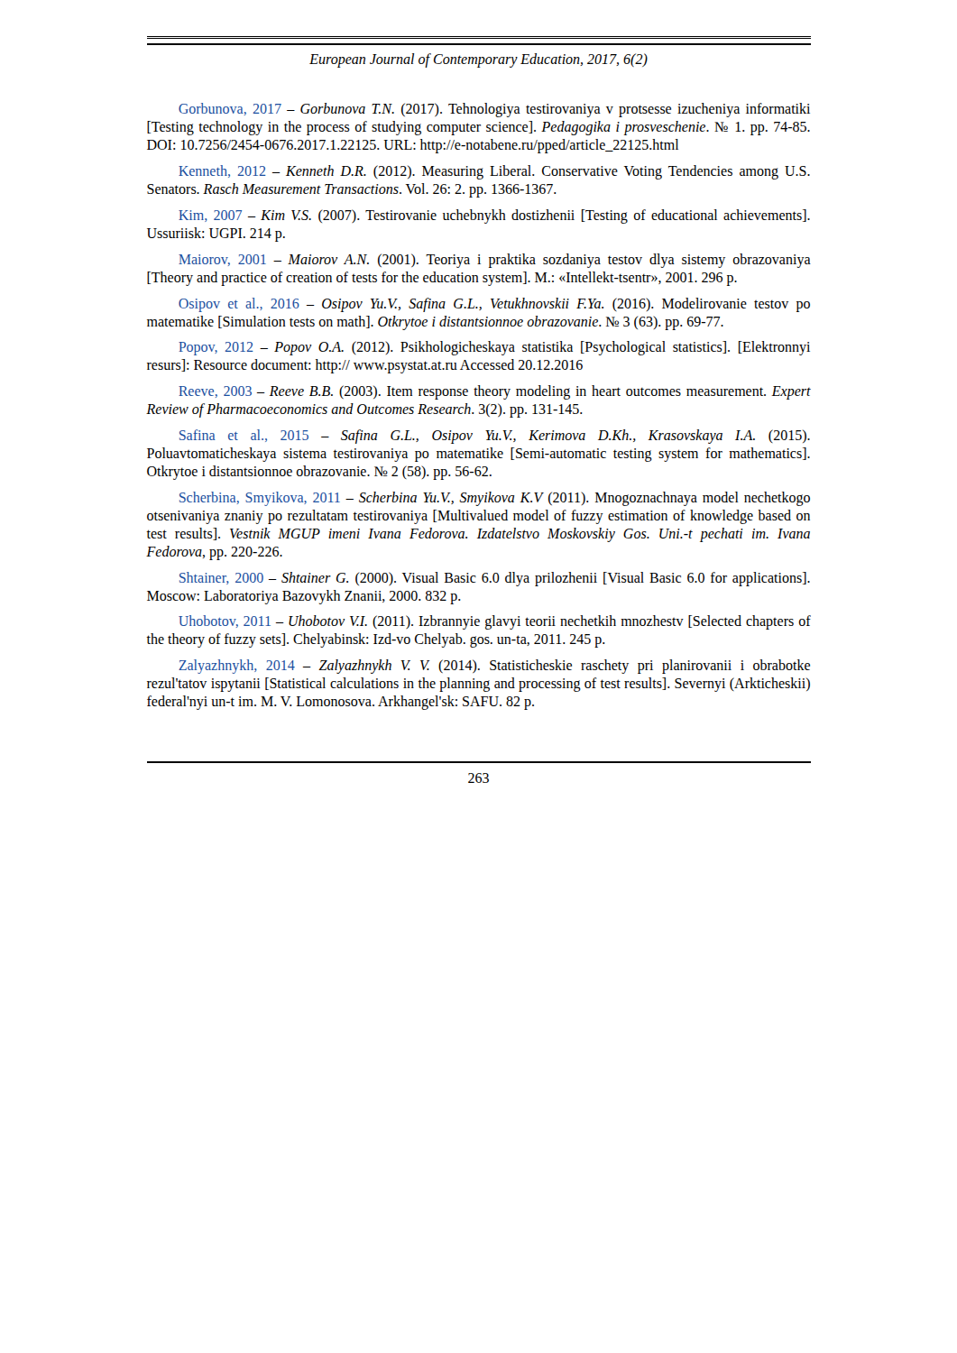European Journal of Contemporary Education, 2017, 6(2)
Gorbunova, 2017 – Gorbunova T.N. (2017). Tehnologiya testirovaniya v protsesse izucheniya informatiki [Testing technology in the process of studying computer science]. Pedagogika i prosveschenie. № 1. pp. 74-85. DOI: 10.7256/2454-0676.2017.1.22125. URL: http://e-notabene.ru/pped/article_22125.html
Kenneth, 2012 – Kenneth D.R. (2012). Measuring Liberal. Conservative Voting Tendencies among U.S. Senators. Rasch Measurement Transactions. Vol. 26: 2. pp. 1366-1367.
Kim, 2007 – Kim V.S. (2007). Testirovanie uchebnykh dostizhenii [Testing of educational achievements]. Ussuriisk: UGPI. 214 p.
Maiorov, 2001 – Maiorov A.N. (2001). Teoriya i praktika sozdaniya testov dlya sistemy obrazovaniya [Theory and practice of creation of tests for the education system]. M.: «Intellekt-tsentr», 2001. 296 p.
Osipov et al., 2016 – Osipov Yu.V., Safina G.L., Vetukhnovskii F.Ya. (2016). Modelirovanie testov po matematike [Simulation tests on math]. Otkrytoe i distantsionnoe obrazovanie. № 3 (63). pp. 69-77.
Popov, 2012 – Popov O.A. (2012). Psikhologicheskaya statistika [Psychological statistics]. [Elektronnyi resurs]: Resource document: http:// www.psystat.at.ru Accessed 20.12.2016
Reeve, 2003 – Reeve B.B. (2003). Item response theory modeling in heart outcomes measurement. Expert Review of Pharmacoeconomics and Outcomes Research. 3(2). pp. 131-145.
Safina et al., 2015 – Safina G.L., Osipov Yu.V., Kerimova D.Kh., Krasovskaya I.A. (2015). Poluavtomaticheskaya sistema testirovaniya po matematike [Semi-automatic testing system for mathematics]. Otkrytoe i distantsionnoe obrazovanie. № 2 (58). pp. 56-62.
Scherbina, Smyikova, 2011 – Scherbina Yu.V., Smyikova K.V (2011). Mnogoznachnaya model nechetkogo otsenivaniya znaniy po rezultatam testirovaniya [Multivalued model of fuzzy estimation of knowledge based on test results]. Vestnik MGUP imeni Ivana Fedorova. Izdatelstvo Moskovskiy Gos. Uni.-t pechati im. Ivana Fedorova, pp. 220-226.
Shtainer, 2000 – Shtainer G. (2000). Visual Basic 6.0 dlya prilozhenii [Visual Basic 6.0 for applications]. Moscow: Laboratoriya Bazovykh Znanii, 2000. 832 p.
Uhobotov, 2011 – Uhobotov V.I. (2011). Izbrannyie glavyi teorii nechetkih mnozhestv [Selected chapters of the theory of fuzzy sets]. Chelyabinsk: Izd-vo Chelyab. gos. un-ta, 2011. 245 p.
Zalyazhnykh, 2014 – Zalyazhnykh V. V. (2014). Statisticheskie raschety pri planirovanii i obrabotke rezul'tatov ispytanii [Statistical calculations in the planning and processing of test results]. Severnyi (Arkticheskii) federal'nyi un-t im. M. V. Lomonosova. Arkhangel'sk: SAFU. 82 p.
263